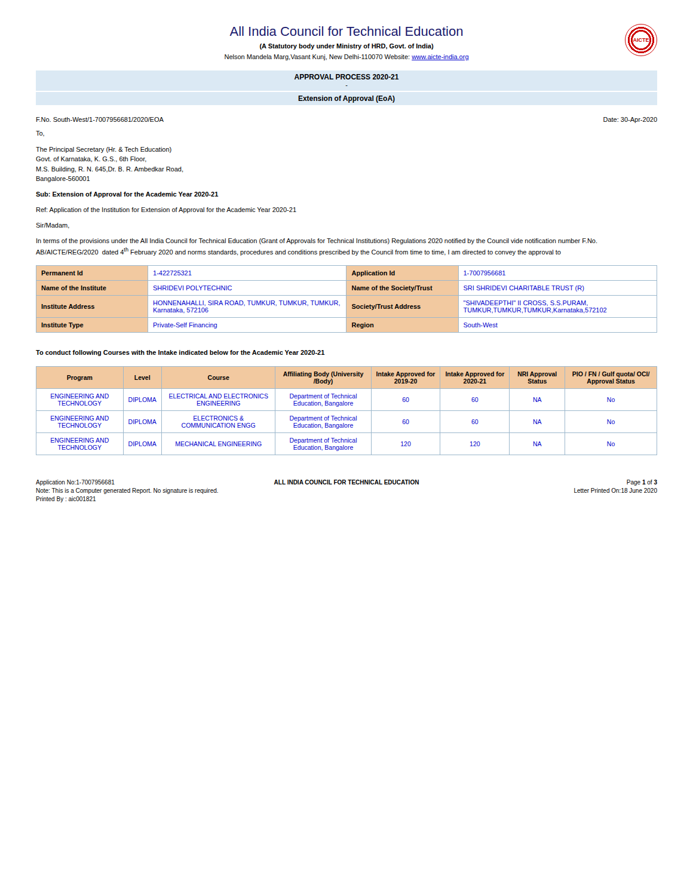AICTE
All India Council for Technical Education
(A Statutory body under Ministry of HRD, Govt. of India)
Nelson Mandela Marg,Vasant Kunj, New Delhi-110070 Website: www.aicte-india.org
APPROVAL PROCESS 2020-21
-
Extension of Approval (EoA)
F.No. South-West/1-7007956681/2020/EOA
Date: 30-Apr-2020
To,
The Principal Secretary (Hr. & Tech Education)
Govt. of Karnataka, K. G.S., 6th Floor,
M.S. Building, R. N. 645,Dr. B. R. Ambedkar Road,
Bangalore-560001
Sub: Extension of Approval for the Academic Year 2020-21
Ref: Application of the Institution for Extension of Approval for the Academic Year 2020-21
Sir/Madam,
In terms of the provisions under the All India Council for Technical Education (Grant of Approvals for Technical Institutions) Regulations 2020 notified by the Council vide notification number F.No. AB/AICTE/REG/2020 dated 4th February 2020 and norms standards, procedures and conditions prescribed by the Council from time to time, I am directed to convey the approval to
| Permanent Id | 1-422725321 | Application Id | 1-7007956681 |
| Name of the Institute | SHRIDEVI POLYTECHNIC | Name of the Society/Trust | SRI SHRIDEVI CHARITABLE TRUST (R) |
| Institute Address | HONNENAHALLI, SIRA ROAD, TUMKUR, TUMKUR, TUMKUR, Karnataka, 572106 | Society/Trust Address | "SHIVADEEPTHI" II CROSS, S.S.PURAM, TUMKUR,TUMKUR,TUMKUR,Karnataka,572102 |
| Institute Type | Private-Self Financing | Region | South-West |
To conduct following Courses with the Intake indicated below for the Academic Year 2020-21
| Program | Level | Course | Affiliating Body (University /Body) | Intake Approved for 2019-20 | Intake Approved for 2020-21 | NRI Approval Status | PIO / FN / Gulf quota/ OCI/ Approval Status |
| --- | --- | --- | --- | --- | --- | --- | --- |
| ENGINEERING AND TECHNOLOGY | DIPLOMA | ELECTRICAL AND ELECTRONICS ENGINEERING | Department of Technical Education, Bangalore | 60 | 60 | NA | No |
| ENGINEERING AND TECHNOLOGY | DIPLOMA | ELECTRONICS & COMMUNICATION ENGG | Department of Technical Education, Bangalore | 60 | 60 | NA | No |
| ENGINEERING AND TECHNOLOGY | DIPLOMA | MECHANICAL ENGINEERING | Department of Technical Education, Bangalore | 120 | 120 | NA | No |
Application No:1-7007956681
ALL INDIA COUNCIL FOR TECHNICAL EDUCATION
Page 1 of 3
Note: This is a Computer generated Report. No signature is required.
Printed By : aic001821
Letter Printed On:18 June 2020